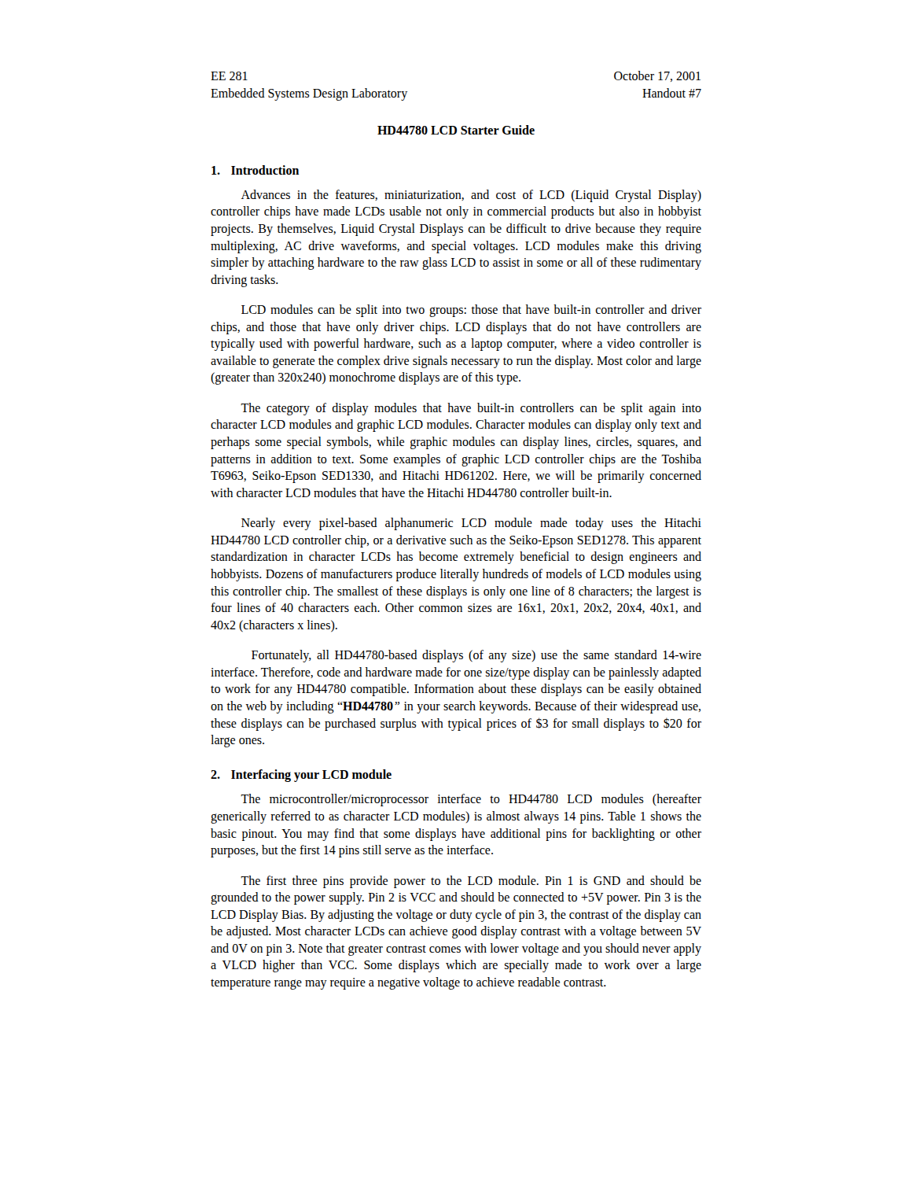| EE 281 | October 17, 2001 |
| Embedded Systems Design Laboratory | Handout #7 |
HD44780 LCD Starter Guide
1. Introduction
Advances in the features, miniaturization, and cost of LCD (Liquid Crystal Display) controller chips have made LCDs usable not only in commercial products but also in hobbyist projects. By themselves, Liquid Crystal Displays can be difficult to drive because they require multiplexing, AC drive waveforms, and special voltages. LCD modules make this driving simpler by attaching hardware to the raw glass LCD to assist in some or all of these rudimentary driving tasks.
LCD modules can be split into two groups: those that have built-in controller and driver chips, and those that have only driver chips. LCD displays that do not have controllers are typically used with powerful hardware, such as a laptop computer, where a video controller is available to generate the complex drive signals necessary to run the display. Most color and large (greater than 320x240) monochrome displays are of this type.
The category of display modules that have built-in controllers can be split again into character LCD modules and graphic LCD modules. Character modules can display only text and perhaps some special symbols, while graphic modules can display lines, circles, squares, and patterns in addition to text. Some examples of graphic LCD controller chips are the Toshiba T6963, Seiko-Epson SED1330, and Hitachi HD61202. Here, we will be primarily concerned with character LCD modules that have the Hitachi HD44780 controller built-in.
Nearly every pixel-based alphanumeric LCD module made today uses the Hitachi HD44780 LCD controller chip, or a derivative such as the Seiko-Epson SED1278. This apparent standardization in character LCDs has become extremely beneficial to design engineers and hobbyists. Dozens of manufacturers produce literally hundreds of models of LCD modules using this controller chip. The smallest of these displays is only one line of 8 characters; the largest is four lines of 40 characters each. Other common sizes are 16x1, 20x1, 20x2, 20x4, 40x1, and 40x2 (characters x lines).
Fortunately, all HD44780-based displays (of any size) use the same standard 14-wire interface. Therefore, code and hardware made for one size/type display can be painlessly adapted to work for any HD44780 compatible. Information about these displays can be easily obtained on the web by including “HD44780” in your search keywords. Because of their widespread use, these displays can be purchased surplus with typical prices of $3 for small displays to $20 for large ones.
2. Interfacing your LCD module
The microcontroller/microprocessor interface to HD44780 LCD modules (hereafter generically referred to as character LCD modules) is almost always 14 pins. Table 1 shows the basic pinout. You may find that some displays have additional pins for backlighting or other purposes, but the first 14 pins still serve as the interface.
The first three pins provide power to the LCD module. Pin 1 is GND and should be grounded to the power supply. Pin 2 is VCC and should be connected to +5V power. Pin 3 is the LCD Display Bias. By adjusting the voltage or duty cycle of pin 3, the contrast of the display can be adjusted. Most character LCDs can achieve good display contrast with a voltage between 5V and 0V on pin 3. Note that greater contrast comes with lower voltage and you should never apply a VLCD higher than VCC. Some displays which are specially made to work over a large temperature range may require a negative voltage to achieve readable contrast.